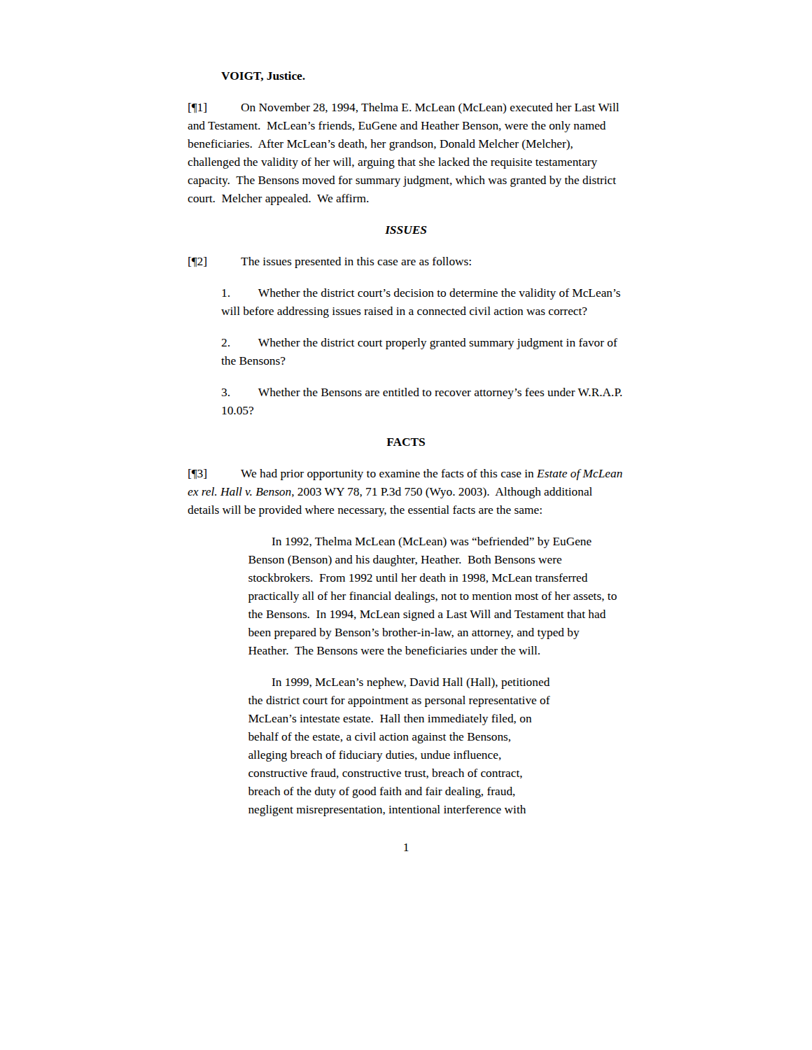VOIGT, Justice.
[¶1] On November 28, 1994, Thelma E. McLean (McLean) executed her Last Will and Testament. McLean’s friends, EuGene and Heather Benson, were the only named beneficiaries. After McLean’s death, her grandson, Donald Melcher (Melcher), challenged the validity of her will, arguing that she lacked the requisite testamentary capacity. The Bensons moved for summary judgment, which was granted by the district court. Melcher appealed. We affirm.
ISSUES
[¶2] The issues presented in this case are as follows:
1. Whether the district court’s decision to determine the validity of McLean’s will before addressing issues raised in a connected civil action was correct?
2. Whether the district court properly granted summary judgment in favor of the Bensons?
3. Whether the Bensons are entitled to recover attorney’s fees under W.R.A.P. 10.05?
FACTS
[¶3] We had prior opportunity to examine the facts of this case in Estate of McLean ex rel. Hall v. Benson, 2003 WY 78, 71 P.3d 750 (Wyo. 2003). Although additional details will be provided where necessary, the essential facts are the same:
In 1992, Thelma McLean (McLean) was “befriended” by EuGene Benson (Benson) and his daughter, Heather. Both Bensons were stockbrokers. From 1992 until her death in 1998, McLean transferred practically all of her financial dealings, not to mention most of her assets, to the Bensons. In 1994, McLean signed a Last Will and Testament that had been prepared by Benson’s brother-in-law, an attorney, and typed by Heather. The Bensons were the beneficiaries under the will.
In 1999, McLean’s nephew, David Hall (Hall), petitioned the district court for appointment as personal representative of McLean’s intestate estate. Hall then immediately filed, on behalf of the estate, a civil action against the Bensons, alleging breach of fiduciary duties, undue influence, constructive fraud, constructive trust, breach of contract, breach of the duty of good faith and fair dealing, fraud, negligent misrepresentation, intentional interference with
1